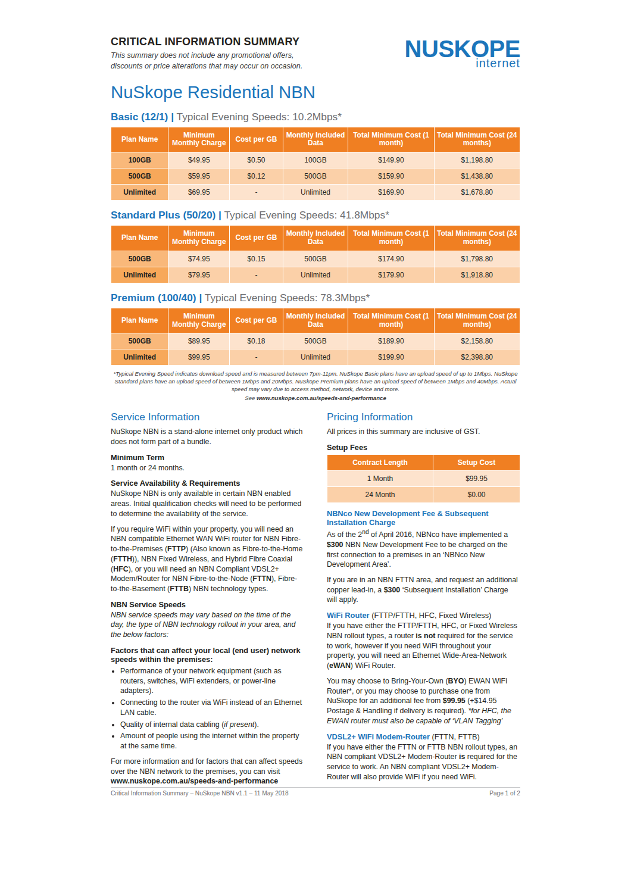CRITICAL INFORMATION SUMMARY
This summary does not include any promotional offers,
discounts or price alterations that may occur on occasion.
NUSKOPE
internet
NuSkope Residential NBN
Basic (12/1) | Typical Evening Speeds: 10.2Mbps*
| Plan Name | Minimum Monthly Charge | Cost per GB | Monthly Included Data | Total Minimum Cost (1 month) | Total Minimum Cost (24 months) |
| --- | --- | --- | --- | --- | --- |
| 100GB | $49.95 | $0.50 | 100GB | $149.90 | $1,198.80 |
| 500GB | $59.95 | $0.12 | 500GB | $159.90 | $1,438.80 |
| Unlimited | $69.95 | - | Unlimited | $169.90 | $1,678.80 |
Standard Plus (50/20) | Typical Evening Speeds: 41.8Mbps*
| Plan Name | Minimum Monthly Charge | Cost per GB | Monthly Included Data | Total Minimum Cost (1 month) | Total Minimum Cost (24 months) |
| --- | --- | --- | --- | --- | --- |
| 500GB | $74.95 | $0.15 | 500GB | $174.90 | $1,798.80 |
| Unlimited | $79.95 | - | Unlimited | $179.90 | $1,918.80 |
Premium (100/40) | Typical Evening Speeds: 78.3Mbps*
| Plan Name | Minimum Monthly Charge | Cost per GB | Monthly Included Data | Total Minimum Cost (1 month) | Total Minimum Cost (24 months) |
| --- | --- | --- | --- | --- | --- |
| 500GB | $89.95 | $0.18 | 500GB | $189.90 | $2,158.80 |
| Unlimited | $99.95 | - | Unlimited | $199.90 | $2,398.80 |
*Typical Evening Speed indicates download speed and is measured between 7pm-11pm. NuSkope Basic plans have an upload speed of up to 1Mbps. NuSkope Standard plans have an upload speed of between 1Mbps and 20Mbps. NuSkope Premium plans have an upload speed of between 1Mbps and 40Mbps. Actual speed may vary due to access method, network, device and more. See www.nuskope.com.au/speeds-and-performance
Service Information
NuSkope NBN is a stand-alone internet only product which does not form part of a bundle.
Minimum Term
1 month or 24 months.
Service Availability & Requirements
NuSkope NBN is only available in certain NBN enabled areas. Initial qualification checks will need to be performed to determine the availability of the service.
If you require WiFi within your property, you will need an NBN compatible Ethernet WAN WiFi router for NBN Fibre-to-the-Premises (FTTP) (Also known as Fibre-to-the-Home (FTTH)), NBN Fixed Wireless, and Hybrid Fibre Coaxial (HFC), or you will need an NBN Compliant VDSL2+ Modem/Router for NBN Fibre-to-the-Node (FTTN), Fibre-to-the-Basement (FTTB) NBN technology types.
NBN Service Speeds
NBN service speeds may vary based on the time of the day, the type of NBN technology rollout in your area, and the below factors:
Factors that can affect your local (end user) network speeds within the premises:
Performance of your network equipment (such as routers, switches, WiFi extenders, or power-line adapters).
Connecting to the router via WiFi instead of an Ethernet LAN cable.
Quality of internal data cabling (if present).
Amount of people using the internet within the property at the same time.
For more information and for factors that can affect speeds over the NBN network to the premises, you can visit www.nuskope.com.au/speeds-and-performance
Pricing Information
All prices in this summary are inclusive of GST.
Setup Fees
| Contract Length | Setup Cost |
| --- | --- |
| 1 Month | $99.95 |
| 24 Month | $0.00 |
NBNco New Development Fee & Subsequent Installation Charge
As of the 2nd of April 2016, NBNco have implemented a $300 NBN New Development Fee to be charged on the first connection to a premises in an ‘NBNco New Development Area’.
If you are in an NBN FTTN area, and request an additional copper lead-in, a $300 ‘Subsequent Installation’ Charge will apply.
WiFi Router (FTTP/FTTH, HFC, Fixed Wireless)
If you have either the FTTP/FTTH, HFC, or Fixed Wireless NBN rollout types, a router is not required for the service to work, however if you need WiFi throughout your property, you will need an Ethernet Wide-Area-Network (eWAN) WiFi Router.
You may choose to Bring-Your-Own (BYO) EWAN WiFi Router*, or you may choose to purchase one from NuSkope for an additional fee from $99.95 (+$14.95 Postage & Handling if delivery is required). *for HFC, the EWAN router must also be capable of ‘VLAN Tagging’
VDSL2+ WiFi Modem-Router (FTTN, FTTB)
If you have either the FTTN or FTTB NBN rollout types, an NBN compliant VDSL2+ Modem-Router is required for the service to work. An NBN compliant VDSL2+ Modem-Router will also provide WiFi if you need WiFi.
Critical Information Summary – NuSkope NBN v1.1 – 11 May 2018
Page 1 of 2